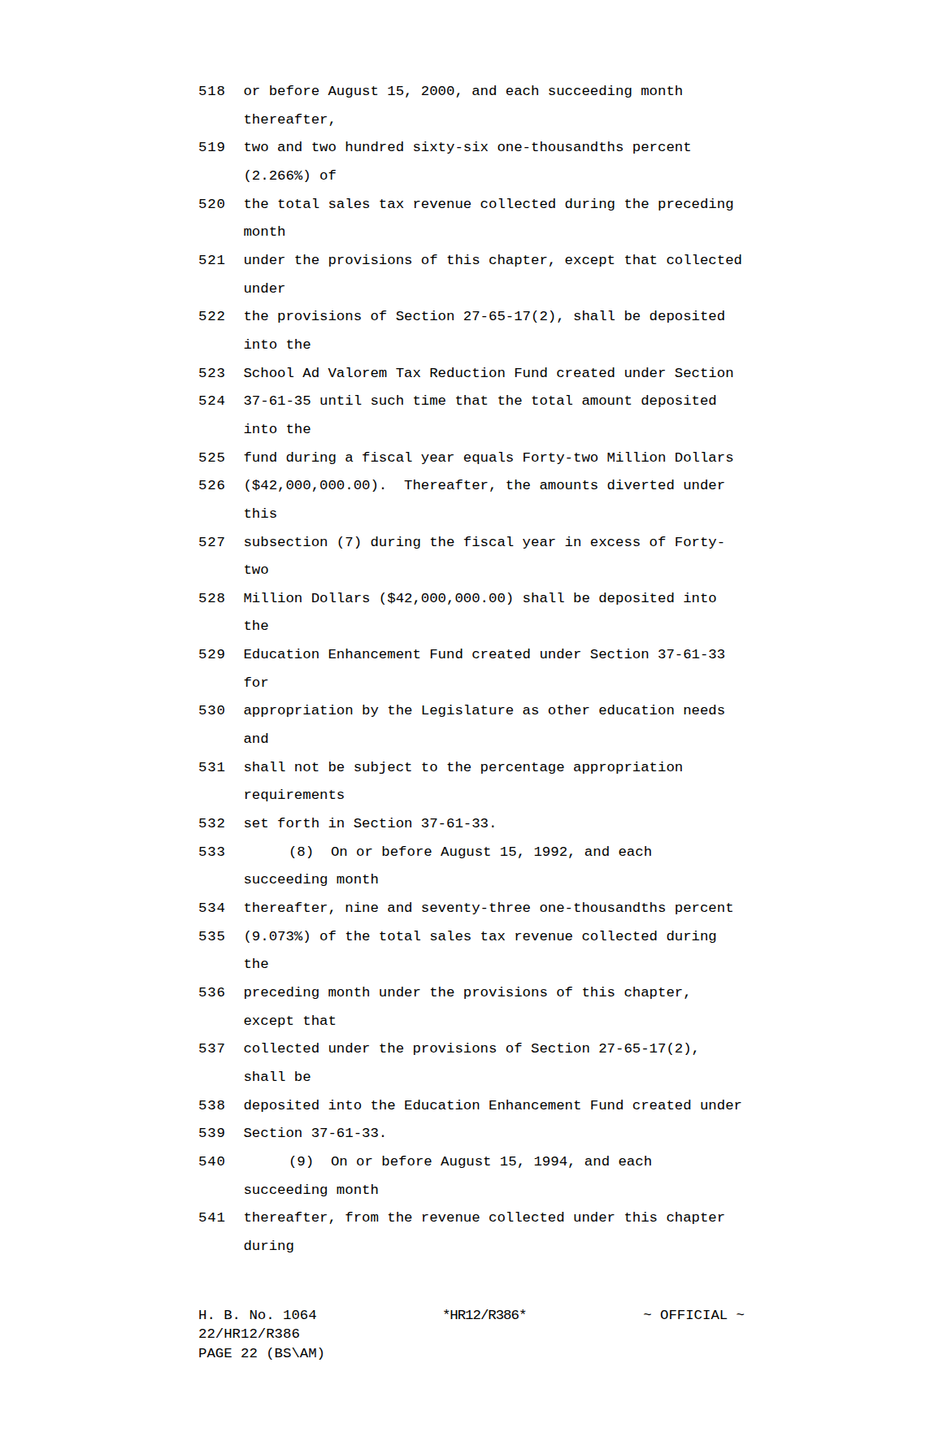518 or before August 15, 2000, and each succeeding month thereafter,
519 two and two hundred sixty-six one-thousandths percent (2.266%) of
520 the total sales tax revenue collected during the preceding month
521 under the provisions of this chapter, except that collected under
522 the provisions of Section 27-65-17(2), shall be deposited into the
523 School Ad Valorem Tax Reduction Fund created under Section
52437-61-35 until such time that the total amount deposited into the
525 fund during a fiscal year equals Forty-two Million Dollars
526($42,000,000.00). Thereafter, the amounts diverted under this
527 subsection (7) during the fiscal year in excess of Forty-two
528 Million Dollars ($42,000,000.00) shall be deposited into the
529 Education Enhancement Fund created under Section 37-61-33 for
530 appropriation by the Legislature as other education needs and
531 shall not be subject to the percentage appropriation requirements
532 set forth in Section 37-61-33.
533 (8) On or before August 15, 1992, and each succeeding month
534 thereafter, nine and seventy-three one-thousandths percent
535(9.073%) of the total sales tax revenue collected during the
536 preceding month under the provisions of this chapter, except that
537 collected under the provisions of Section 27-65-17(2), shall be
538 deposited into the Education Enhancement Fund created under
539 Section 37-61-33.
540 (9) On or before August 15, 1994, and each succeeding month
541 thereafter, from the revenue collected under this chapter during
H. B. No. 1064 22/HR12/R386 PAGE 22 (BS\AM)
*HR12/R386*
~ OFFICIAL ~